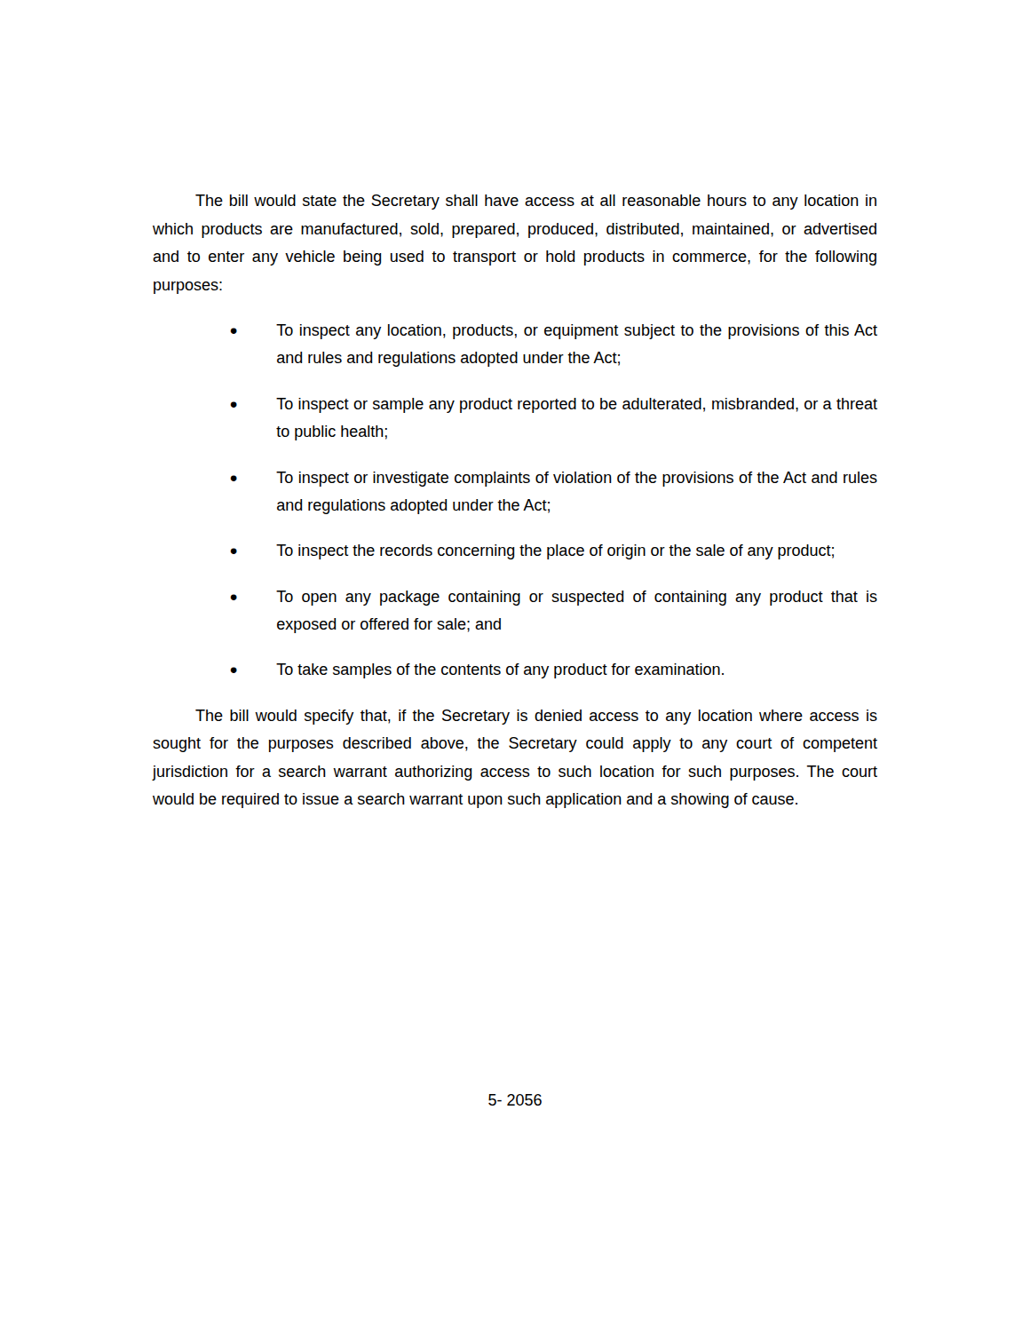The bill would state the Secretary shall have access at all reasonable hours to any location in which products are manufactured, sold, prepared, produced, distributed, maintained, or advertised and to enter any vehicle being used to transport or hold products in commerce, for the following purposes:
To inspect any location, products, or equipment subject to the provisions of this Act and rules and regulations adopted under the Act;
To inspect or sample any product reported to be adulterated, misbranded, or a threat to public health;
To inspect or investigate complaints of violation of the provisions of the Act and rules and regulations adopted under the Act;
To inspect the records concerning the place of origin or the sale of any product;
To open any package containing or suspected of containing any product that is exposed or offered for sale; and
To take samples of the contents of any product for examination.
The bill would specify that, if the Secretary is denied access to any location where access is sought for the purposes described above, the Secretary could apply to any court of competent jurisdiction for a search warrant authorizing access to such location for such purposes. The court would be required to issue a search warrant upon such application and a showing of cause.
5- 2056